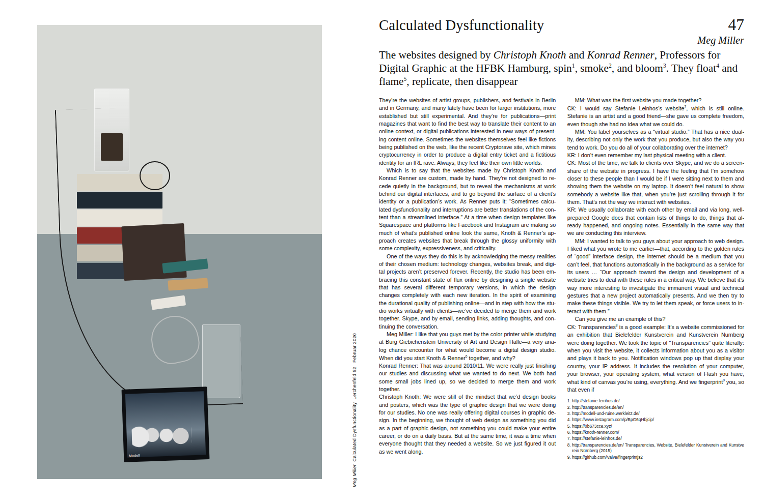Modell
Meg Miller Calculated Dysfunctionality Lerchenfeld 52 Februar 2020
Calculated Dysfunctionality
47
Meg Miller
The websites designed by Christoph Knoth and Konrad Renner, Professors for Digital Graphic at the HFBK Hamburg, spin1, smoke2, and bloom3. They float4 and flame5, replicate, then disappear
They’re the websites of artist groups, publishers, and festivals in Berlin and in Germany, and many lately have been for larger institutions, more established but still experimental. And they’re for publications—print magazines that want to find the best way to translate their content to an online context, or digital publications interested in new ways of presenting content online. Sometimes the websites themselves feel like fictions being published on the web, like the recent Cryptorave site, which mines cryptocurrency in order to produce a digital entry ticket and a fictitious identity for an IRL rave. Always, they feel like their own little worlds.
Which is to say that the websites made by Christoph Knoth and Konrad Renner are custom, made by hand. They’re not designed to recede quietly in the background, but to reveal the mechanisms at work behind our digital interfaces, and to go beyond the surface of a client’s identity or a publication’s work. As Renner puts it: “Sometimes calculated dysfunctionality and interruptions are better translations of the content than a streamlined interface.” At a time when design templates like Squarespace and platforms like Facebook and Instagram are making so much of what’s published online look the same, Knoth & Renner’s approach creates websites that break through the glossy uniformity with some complexity, expressiveness, and criticality.
One of the ways they do this is by acknowledging the messy realities of their chosen medium: technology changes, websites break, and digital projects aren’t preserved forever. Recently, the studio has been embracing this constant state of flux online by designing a single website that has several different temporary versions, in which the design changes completely with each new iteration. In the spirit of examining the durational quality of publishing online—and in step with how the studio works virtually with clients—we’ve decided to merge them and work together. Skype, and by email, sending links, adding thoughts, and continuing the conversation.
Meg Miller: I like that you guys met by the color printer while studying at Burg Giebichenstein University of Art and Design Halle—a very analog chance encounter for what would become a digital design studio. When did you start Knoth & Renner6 together, and why?
Konrad Renner: That was around 2010/11. We were really just finishing our studies and discussing what we wanted to do next. We both had some small jobs lined up, so we decided to merge them and work together.
Christoph Knoth: We were still of the mindset that we’d design books and posters, which was the type of graphic design that we were doing for our studies. No one was really offering digital courses in graphic design. In the beginning, we thought of web design as something you did as a part of graphic design, not something you could make your entire career, or do on a daily basis. But at the same time, it was a time when everyone thought that they needed a website. So we just figured it out as we went along.
MM: What was the first website you made together?
CK: I would say Stefanie Leinhos’s website7, which is still online. Stefanie is an artist and a good friend—she gave us complete freedom, even though she had no idea what we could do.
MM: You label yourselves as a “virtual studio.” That has a nice duality, describing not only the work that you produce, but also the way you tend to work. Do you do all of your collaborating over the internet?
KR: I don’t even remember my last physical meeting with a client.
CK: Most of the time, we talk to clients over Skype, and we do a screenshare of the website in progress. I have the feeling that I’m somehow closer to these people than I would be if I were sitting next to them and showing them the website on my laptop. It doesn’t feel natural to show somebody a website like that, when you’re just scrolling through it for them. That’s not the way we interact with websites.
KR: We usually collaborate with each other by email and via long, well-prepared Google docs that contain lists of things to do, things that already happened, and ongoing notes. Essentially in the same way that we are conducting this interview.
MM: I wanted to talk to you guys about your approach to web design. I liked what you wrote to me earlier—that, according to the golden rules of “good” interface design, the internet should be a medium that you can’t feel, that functions automatically in the background as a service for its users … “Our approach toward the design and development of a website tries to deal with these rules in a critical way. We believe that it’s way more interesting to investigate the immanent visual and technical gestures that a new project automatically presents. And we then try to make these things visible. We try to let them speak, or force users to interact with them.”
Can you give me an example of this?
CK: Transparencies8 is a good example: It’s a website commissioned for an exhibition that Bielefelder Kunstverein and Kunstverein Nurnberg were doing together. We took the topic of “Transparencies” quite literally: when you visit the website, it collects information about you as a visitor and plays it back to you. Notification windows pop up that display your country, your IP address. It includes the resolution of your computer, your browser, your operating system, what version of Flash you have, what kind of canvas you’re using, everything. And we fingerprint9 you, so that even if
http://stefanie-leinhos.de/
http://transparencies.de/en/
http://modell-und-ruine.werkleitz.de/
https://www.instagram.com/p/BpG6qHbjcip/
https://0b673cce.xyz/
https://knoth-renner.com/
https://stefanie-leinhos.de/
http://transparencies.de/en/ Transparencies, Website, Bielefelder Kunstverein and Kunstverein Nürnberg (2015)
https://github.com/Valve/fingerprintjs2